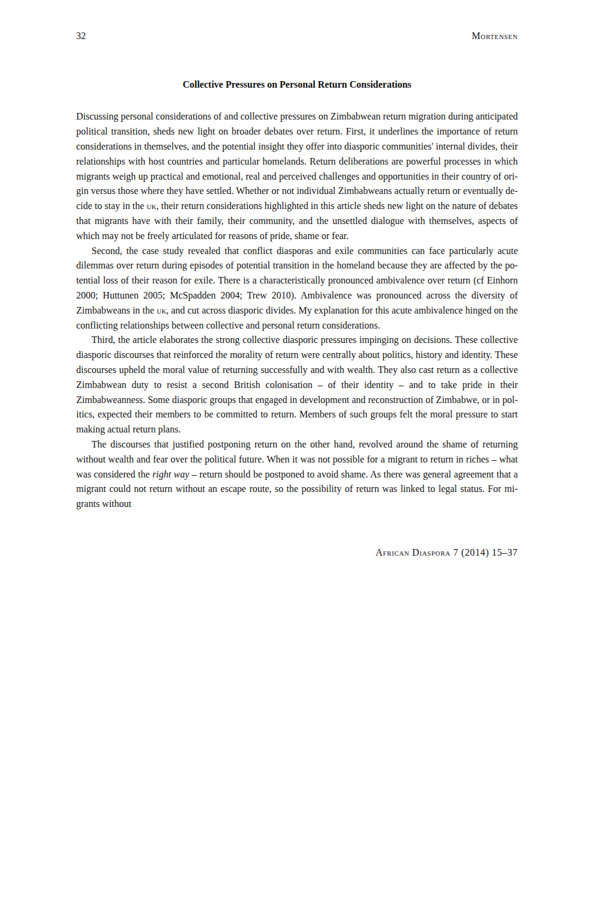32 Mortensen
Collective Pressures on Personal Return Considerations
Discussing personal considerations of and collective pressures on Zimbabwean return migration during anticipated political transition, sheds new light on broader debates over return. First, it underlines the importance of return considerations in themselves, and the potential insight they offer into diasporic communities' internal divides, their relationships with host countries and particular homelands. Return deliberations are powerful processes in which migrants weigh up practical and emotional, real and perceived challenges and opportunities in their country of origin versus those where they have settled. Whether or not individual Zimbabweans actually return or eventually decide to stay in the uk, their return considerations highlighted in this article sheds new light on the nature of debates that migrants have with their family, their community, and the unsettled dialogue with themselves, aspects of which may not be freely articulated for reasons of pride, shame or fear.
Second, the case study revealed that conflict diasporas and exile communities can face particularly acute dilemmas over return during episodes of potential transition in the homeland because they are affected by the potential loss of their reason for exile. There is a characteristically pronounced ambivalence over return (cf Einhorn 2000; Huttunen 2005; McSpadden 2004; Trew 2010). Ambivalence was pronounced across the diversity of Zimbabweans in the uk, and cut across diasporic divides. My explanation for this acute ambivalence hinged on the conflicting relationships between collective and personal return considerations.
Third, the article elaborates the strong collective diasporic pressures impinging on decisions. These collective diasporic discourses that reinforced the morality of return were centrally about politics, history and identity. These discourses upheld the moral value of returning successfully and with wealth. They also cast return as a collective Zimbabwean duty to resist a second British colonisation – of their identity – and to take pride in their Zimbabweanness. Some diasporic groups that engaged in development and reconstruction of Zimbabwe, or in politics, expected their members to be committed to return. Members of such groups felt the moral pressure to start making actual return plans.
The discourses that justified postponing return on the other hand, revolved around the shame of returning without wealth and fear over the political future. When it was not possible for a migrant to return in riches – what was considered the right way – return should be postponed to avoid shame. As there was general agreement that a migrant could not return without an escape route, so the possibility of return was linked to legal status. For migrants without
African Diaspora 7 (2014) 15–37